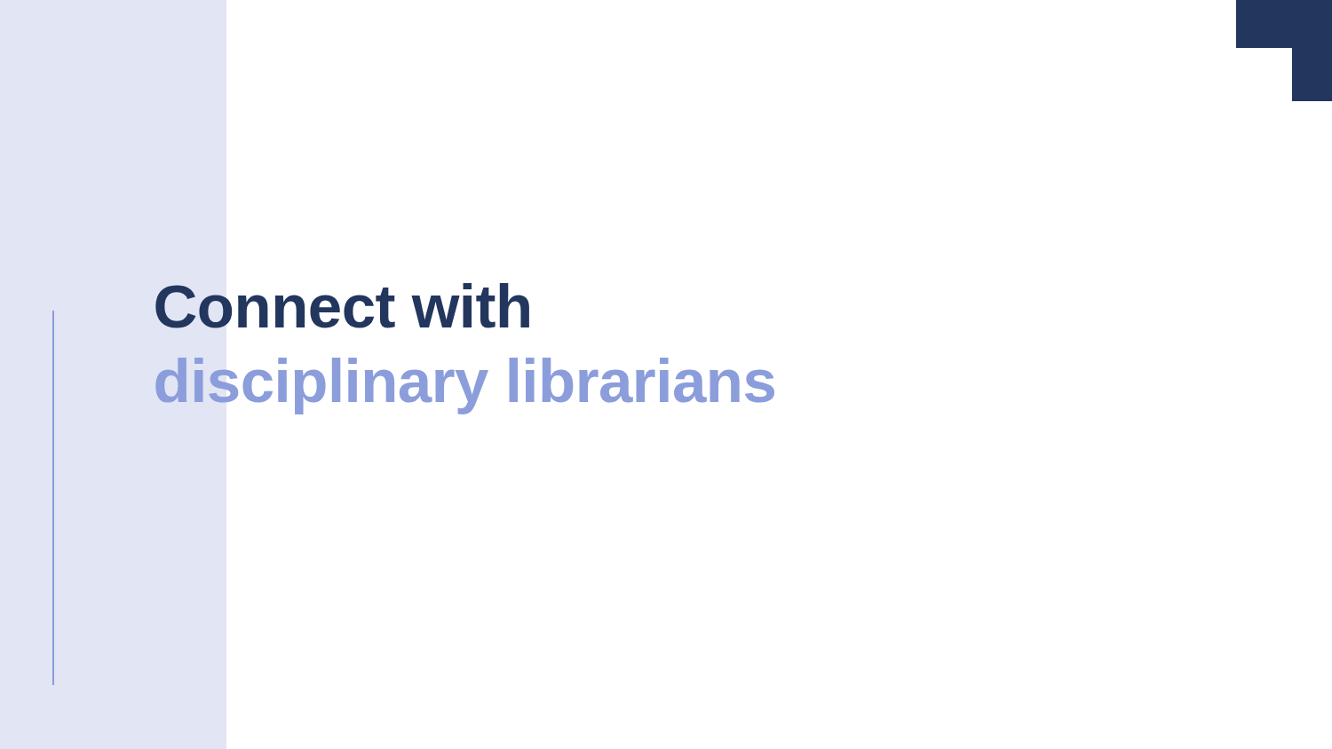Connect with disciplinary librarians